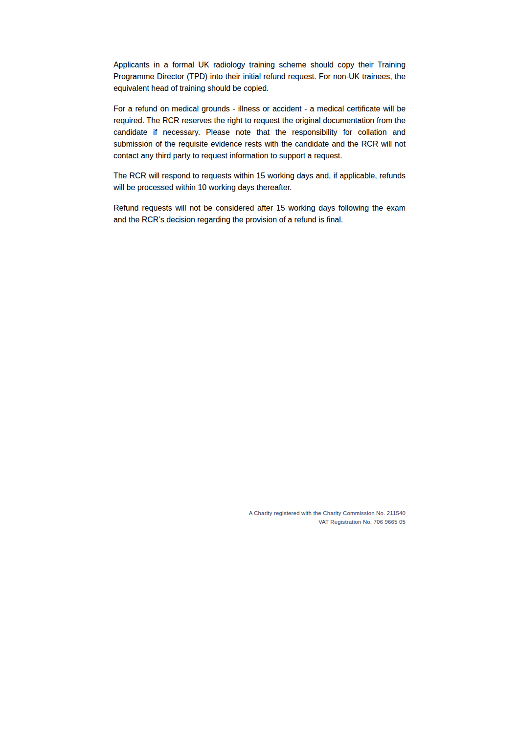Applicants in a formal UK radiology training scheme should copy their Training Programme Director (TPD) into their initial refund request. For non-UK trainees, the equivalent head of training should be copied.
For a refund on medical grounds - illness or accident - a medical certificate will be required. The RCR reserves the right to request the original documentation from the candidate if necessary. Please note that the responsibility for collation and submission of the requisite evidence rests with the candidate and the RCR will not contact any third party to request information to support a request.
The RCR will respond to requests within 15 working days and, if applicable, refunds will be processed within 10 working days thereafter.
Refund requests will not be considered after 15 working days following the exam and the RCR’s decision regarding the provision of a refund is final.
A Charity registered with the Charity Commission No. 211540
VAT Registration No. 706 9665 05